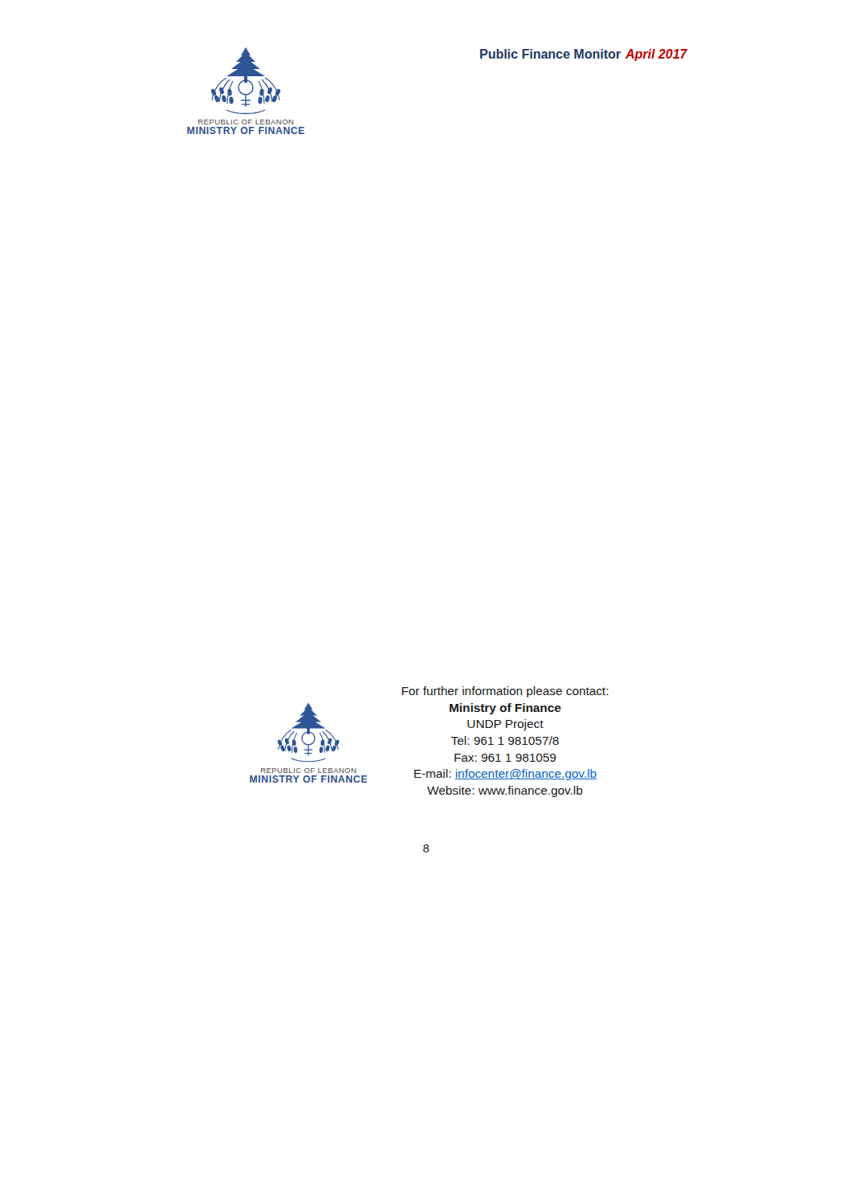Republic of Lebanon
Ministry of Finance
Public Finance Monitor April 2017
Republic of Lebanon
Ministry of Finance
For further information please contact:
Ministry of Finance
UNDP Project
Tel: 961 1 981057/8
Fax: 961 1 981059
E-mail: infocenter@finance.gov.lb
Website: www.finance.gov.lb
8